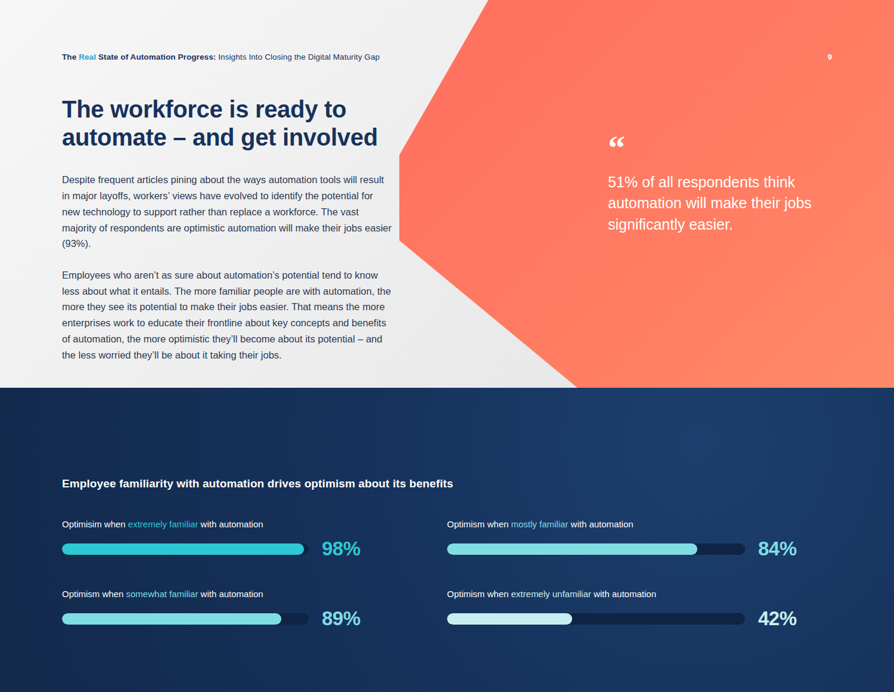The Real State of Automation Progress: Insights Into Closing the Digital Maturity Gap
9
The workforce is ready to
automate – and get involved
Despite frequent articles pining about the ways automation tools will result in major layoffs, workers’ views have evolved to identify the potential for new technology to support rather than replace a workforce. The vast majority of respondents are optimistic automation will make their jobs easier (93%).
Employees who aren’t as sure about automation’s potential tend to know less about what it entails. The more familiar people are with automation, the more they see its potential to make their jobs easier. That means the more enterprises work to educate their frontline about key concepts and benefits of automation, the more optimistic they’ll become about its potential – and the less worried they’ll be about it taking their jobs.
“
51% of all respondents think automation will make their jobs significantly easier.
Employee familiarity with automation drives optimism about its benefits
Optimisim when extremely familiar with automation
98%
Optimism when somewhat familiar with automation
89%
Optimism when mostly familiar with automation
84%
Optimism when extremely unfamiliar with automation
42%